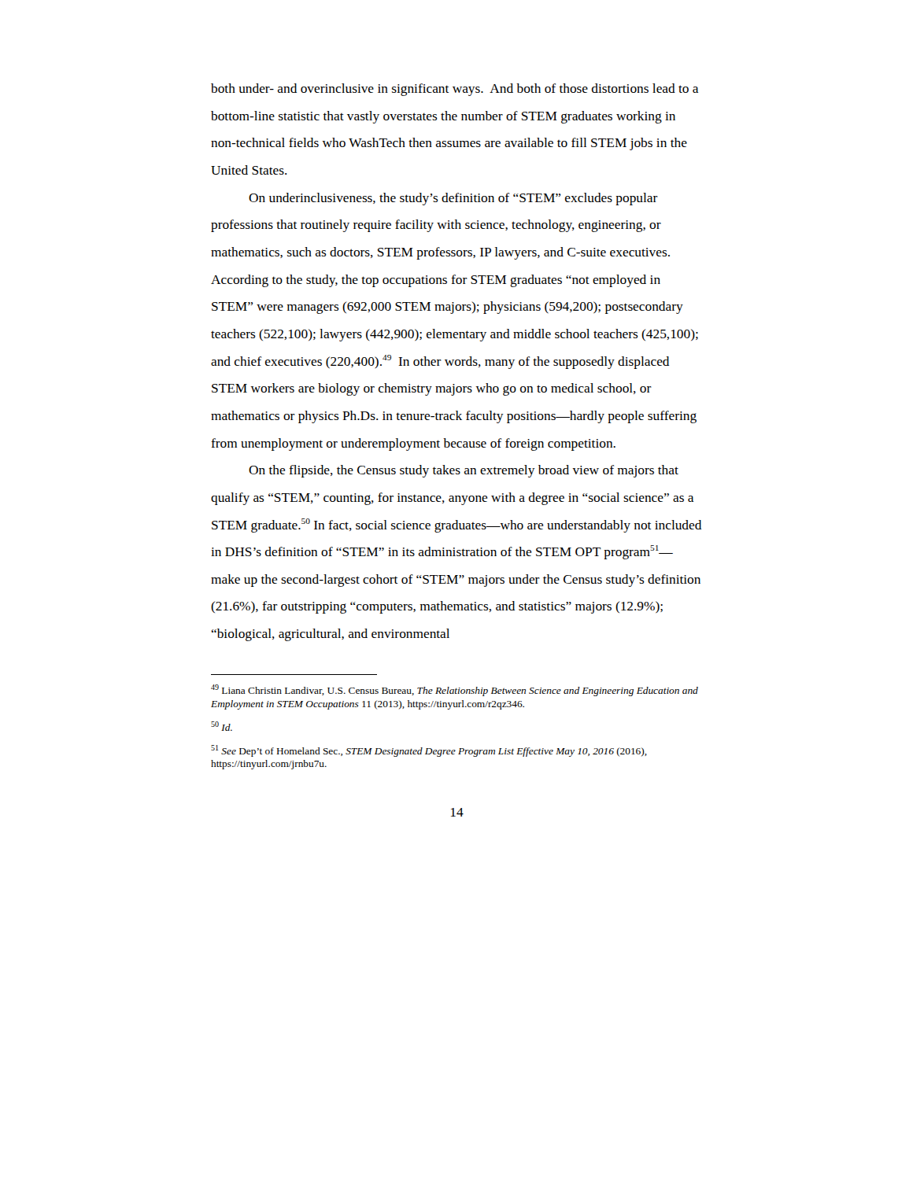both under- and overinclusive in significant ways. And both of those distortions lead to a bottom-line statistic that vastly overstates the number of STEM graduates working in non-technical fields who WashTech then assumes are available to fill STEM jobs in the United States.
On underinclusiveness, the study’s definition of “STEM” excludes popular professions that routinely require facility with science, technology, engineering, or mathematics, such as doctors, STEM professors, IP lawyers, and C-suite executives. According to the study, the top occupations for STEM graduates “not employed in STEM” were managers (692,000 STEM majors); physicians (594,200); postsecondary teachers (522,100); lawyers (442,900); elementary and middle school teachers (425,100); and chief executives (220,400).49 In other words, many of the supposedly displaced STEM workers are biology or chemistry majors who go on to medical school, or mathematics or physics Ph.Ds. in tenure-track faculty positions—hardly people suffering from unemployment or underemployment because of foreign competition.
On the flipside, the Census study takes an extremely broad view of majors that qualify as “STEM,” counting, for instance, anyone with a degree in “social science” as a STEM graduate.50 In fact, social science graduates—who are understandably not included in DHS’s definition of “STEM” in its administration of the STEM OPT program51—make up the second-largest cohort of “STEM” majors under the Census study’s definition (21.6%), far outstripping “computers, mathematics, and statistics” majors (12.9%); “biological, agricultural, and environmental
49 Liana Christin Landivar, U.S. Census Bureau, The Relationship Between Science and Engineering Education and Employment in STEM Occupations 11 (2013), https://tinyurl.com/r2qz346.
50 Id.
51 See Dep’t of Homeland Sec., STEM Designated Degree Program List Effective May 10, 2016 (2016), https://tinyurl.com/jrnbu7u.
14